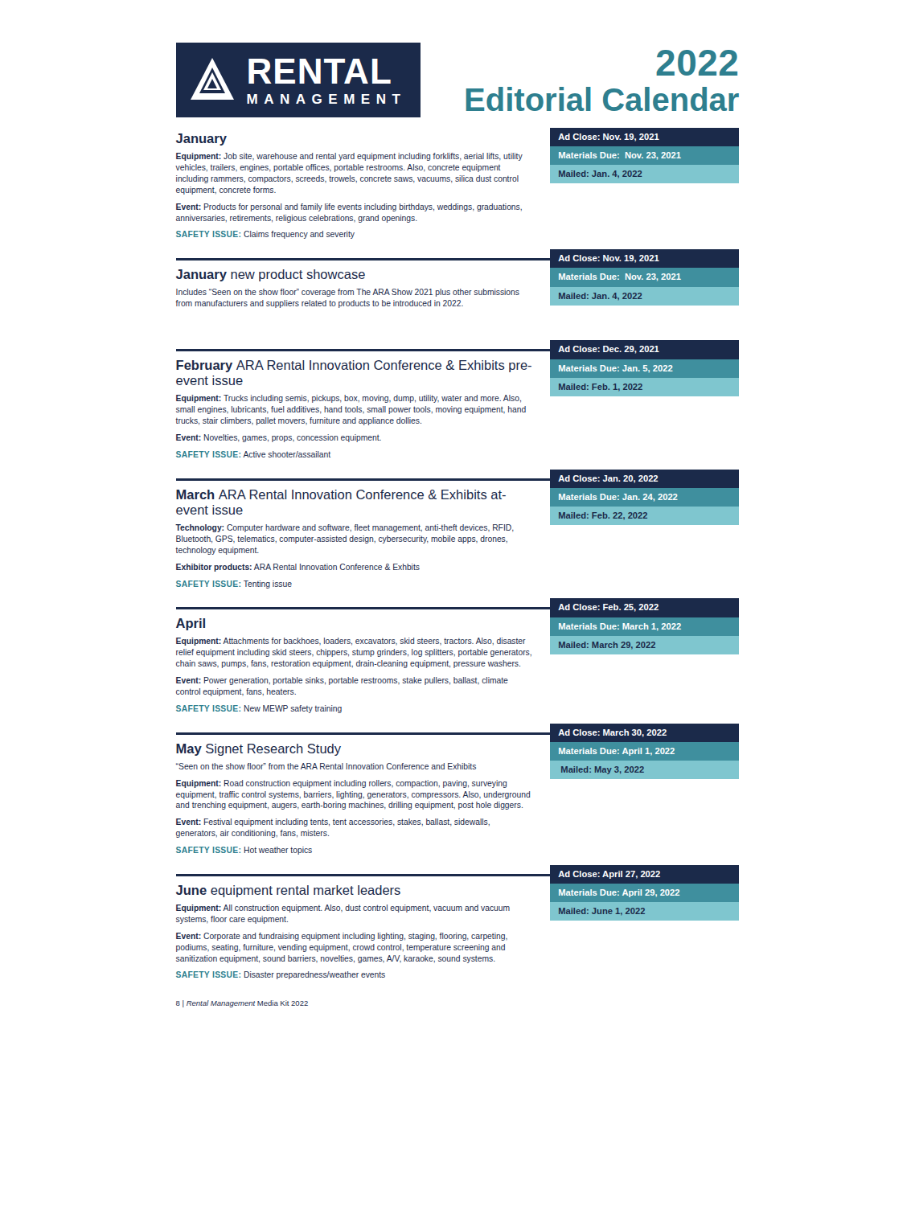RENTAL
MANAGEMENT
2022
Editorial Calendar
January
Equipment: Job site, warehouse and rental yard equipment including forklifts, aerial lifts, utility vehicles, trailers, engines, portable offices, portable restrooms. Also, concrete equipment including rammers, compactors, screeds, trowels, concrete saws, vacuums, silica dust control equipment, concrete forms.
Event: Products for personal and family life events including birthdays, weddings, graduations, anniversaries, retirements, religious celebrations, grand openings.
SAFETY ISSUE: Claims frequency and severity
Ad Close: Nov. 19, 2021
Materials Due: Nov. 23, 2021
Mailed: Jan. 4, 2022
January new product showcase
Includes “Seen on the show floor” coverage from The ARA Show 2021 plus other submissions from manufacturers and suppliers related to products to be introduced in 2022.
Ad Close: Nov. 19, 2021
Materials Due: Nov. 23, 2021
Mailed: Jan. 4, 2022
February ARA Rental Innovation Conference & Exhibits pre-event issue
Equipment: Trucks including semis, pickups, box, moving, dump, utility, water and more. Also, small engines, lubricants, fuel additives, hand tools, small power tools, moving equipment, hand trucks, stair climbers, pallet movers, furniture and appliance dollies.
Event: Novelties, games, props, concession equipment.
SAFETY ISSUE: Active shooter/assailant
Ad Close: Dec. 29, 2021
Materials Due: Jan. 5, 2022
Mailed: Feb. 1, 2022
March ARA Rental Innovation Conference & Exhibits at-event issue
Technology: Computer hardware and software, fleet management, anti-theft devices, RFID, Bluetooth, GPS, telematics, computer-assisted design, cybersecurity, mobile apps, drones, technology equipment.
Exhibitor products: ARA Rental Innovation Conference & Exhbits
SAFETY ISSUE: Tenting issue
Ad Close: Jan. 20, 2022
Materials Due: Jan. 24, 2022
Mailed: Feb. 22, 2022
April
Equipment: Attachments for backhoes, loaders, excavators, skid steers, tractors. Also, disaster relief equipment including skid steers, chippers, stump grinders, log splitters, portable generators, chain saws, pumps, fans, restoration equipment, drain-cleaning equipment, pressure washers.
Event: Power generation, portable sinks, portable restrooms, stake pullers, ballast, climate control equipment, fans, heaters.
SAFETY ISSUE: New MEWP safety training
Ad Close: Feb. 25, 2022
Materials Due: March 1, 2022
Mailed: March 29, 2022
May Signet Research Study
“Seen on the show floor” from the ARA Rental Innovation Conference and Exhibits
Equipment: Road construction equipment including rollers, compaction, paving, surveying equipment, traffic control systems, barriers, lighting, generators, compressors. Also, underground and trenching equipment, augers, earth-boring machines, drilling equipment, post hole diggers.
Event: Festival equipment including tents, tent accessories, stakes, ballast, sidewalls, generators, air conditioning, fans, misters.
SAFETY ISSUE: Hot weather topics
Ad Close: March 30, 2022
Materials Due: April 1, 2022
Mailed: May 3, 2022
June equipment rental market leaders
Equipment: All construction equipment. Also, dust control equipment, vacuum and vacuum systems, floor care equipment.
Event: Corporate and fundraising equipment including lighting, staging, flooring, carpeting, podiums, seating, furniture, vending equipment, crowd control, temperature screening and sanitization equipment, sound barriers, novelties, games, A/V, karaoke, sound systems.
SAFETY ISSUE: Disaster preparedness/weather events
Ad Close: April 27, 2022
Materials Due: April 29, 2022
Mailed: June 1, 2022
8 | Rental Management Media Kit 2022